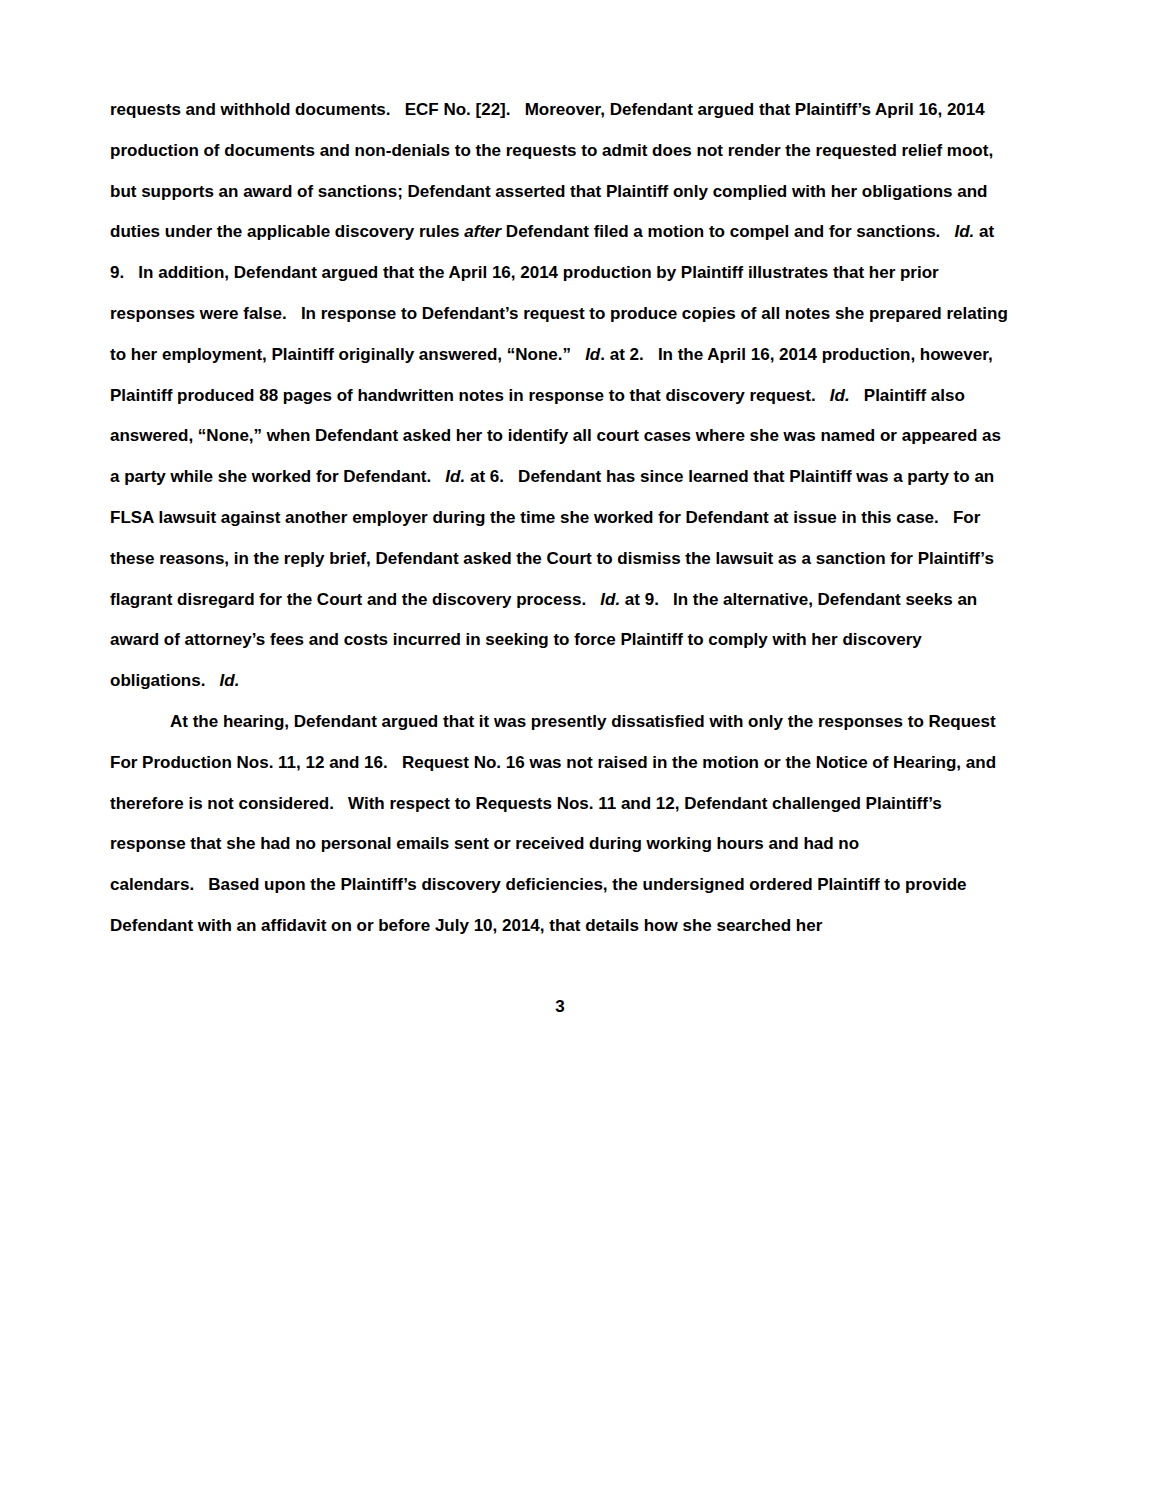requests and withhold documents. ECF No. [22]. Moreover, Defendant argued that Plaintiff’s April 16, 2014 production of documents and non-denials to the requests to admit does not render the requested relief moot, but supports an award of sanctions; Defendant asserted that Plaintiff only complied with her obligations and duties under the applicable discovery rules after Defendant filed a motion to compel and for sanctions. Id. at 9. In addition, Defendant argued that the April 16, 2014 production by Plaintiff illustrates that her prior responses were false. In response to Defendant’s request to produce copies of all notes she prepared relating to her employment, Plaintiff originally answered, “None.” Id. at 2. In the April 16, 2014 production, however, Plaintiff produced 88 pages of handwritten notes in response to that discovery request. Id. Plaintiff also answered, “None,” when Defendant asked her to identify all court cases where she was named or appeared as a party while she worked for Defendant. Id. at 6. Defendant has since learned that Plaintiff was a party to an FLSA lawsuit against another employer during the time she worked for Defendant at issue in this case. For these reasons, in the reply brief, Defendant asked the Court to dismiss the lawsuit as a sanction for Plaintiff’s flagrant disregard for the Court and the discovery process. Id. at 9. In the alternative, Defendant seeks an award of attorney’s fees and costs incurred in seeking to force Plaintiff to comply with her discovery obligations. Id.
At the hearing, Defendant argued that it was presently dissatisfied with only the responses to Request For Production Nos. 11, 12 and 16. Request No. 16 was not raised in the motion or the Notice of Hearing, and therefore is not considered. With respect to Requests Nos. 11 and 12, Defendant challenged Plaintiff’s response that she had no personal emails sent or received during working hours and had no calendars. Based upon the Plaintiff’s discovery deficiencies, the undersigned ordered Plaintiff to provide Defendant with an affidavit on or before July 10, 2014, that details how she searched her
3